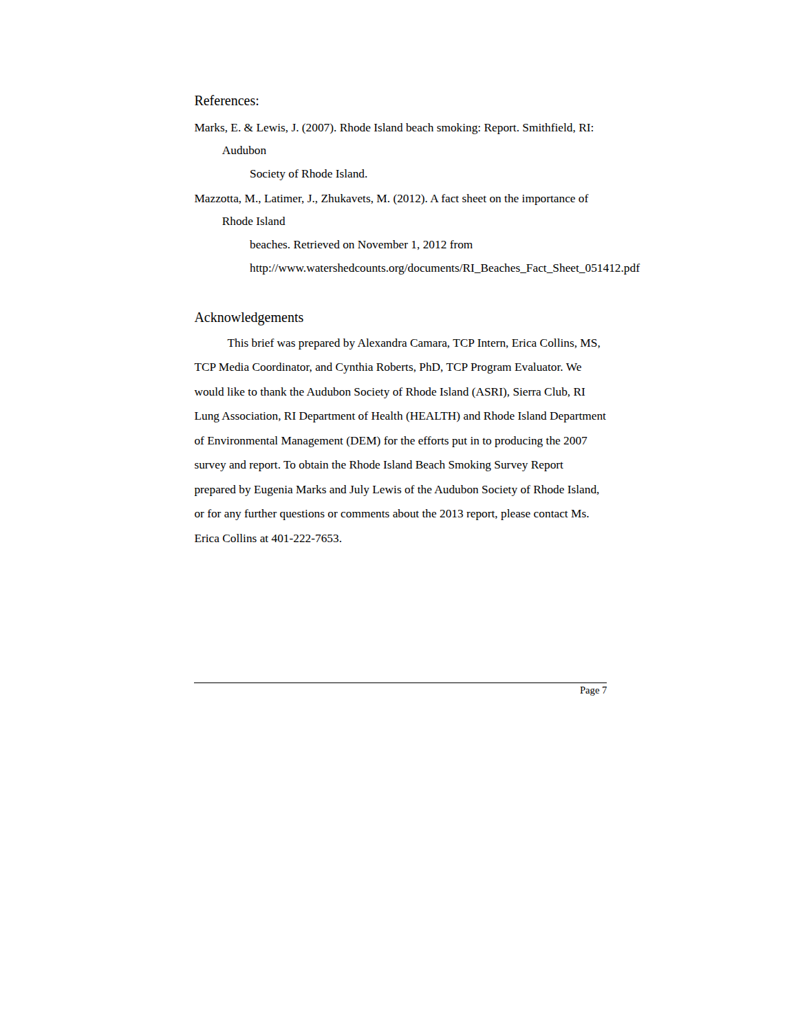References:
Marks, E. & Lewis, J. (2007). Rhode Island beach smoking: Report. Smithfield, RI: Audubon Society of Rhode Island.
Mazzotta, M., Latimer, J., Zhukavets, M. (2012). A fact sheet on the importance of Rhode Island beaches. Retrieved on November 1, 2012 from http://www.watershedcounts.org/documents/RI_Beaches_Fact_Sheet_051412.pdf
Acknowledgements
This brief was prepared by Alexandra Camara, TCP Intern, Erica Collins, MS, TCP Media Coordinator, and Cynthia Roberts, PhD, TCP Program Evaluator. We would like to thank the Audubon Society of Rhode Island (ASRI), Sierra Club, RI Lung Association, RI Department of Health (HEALTH) and Rhode Island Department of Environmental Management (DEM) for the efforts put in to producing the 2007 survey and report. To obtain the Rhode Island Beach Smoking Survey Report prepared by Eugenia Marks and July Lewis of the Audubon Society of Rhode Island, or for any further questions or comments about the 2013 report, please contact Ms. Erica Collins at 401-222-7653.
Page 7